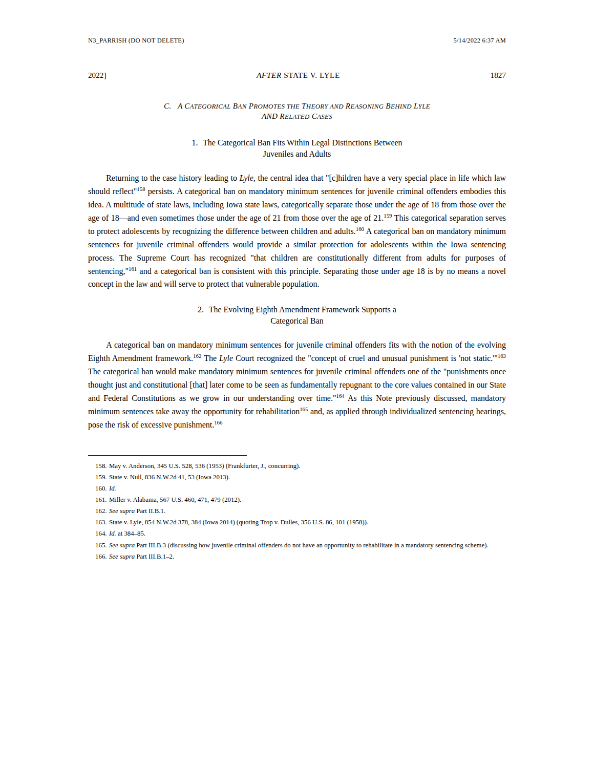N3_PARRISH (DO NOT DELETE) 5/14/2022 6:37 AM
2022] AFTER STATE V. LYLE 1827
C. A CATEGORICAL BAN PROMOTES THE THEORY AND REASONING BEHIND LYLE
AND RELATED CASES
1. The Categorical Ban Fits Within Legal Distinctions Between
Juveniles and Adults
Returning to the case history leading to Lyle, the central idea that "[c]hildren have a very special place in life which law should reflect"158 persists. A categorical ban on mandatory minimum sentences for juvenile criminal offenders embodies this idea. A multitude of state laws, including Iowa state laws, categorically separate those under the age of 18 from those over the age of 18—and even sometimes those under the age of 21 from those over the age of 21.159 This categorical separation serves to protect adolescents by recognizing the difference between children and adults.160 A categorical ban on mandatory minimum sentences for juvenile criminal offenders would provide a similar protection for adolescents within the Iowa sentencing process. The Supreme Court has recognized "that children are constitutionally different from adults for purposes of sentencing,"161 and a categorical ban is consistent with this principle. Separating those under age 18 is by no means a novel concept in the law and will serve to protect that vulnerable population.
2. The Evolving Eighth Amendment Framework Supports a
Categorical Ban
A categorical ban on mandatory minimum sentences for juvenile criminal offenders fits with the notion of the evolving Eighth Amendment framework.162 The Lyle Court recognized the "concept of cruel and unusual punishment is 'not static.'"163 The categorical ban would make mandatory minimum sentences for juvenile criminal offenders one of the "punishments once thought just and constitutional [that] later come to be seen as fundamentally repugnant to the core values contained in our State and Federal Constitutions as we grow in our understanding over time."164 As this Note previously discussed, mandatory minimum sentences take away the opportunity for rehabilitation165 and, as applied through individualized sentencing hearings, pose the risk of excessive punishment.166
May v. Anderson, 345 U.S. 528, 536 (1953) (Frankfurter, J., concurring).
State v. Null, 836 N.W.2d 41, 53 (Iowa 2013).
Id.
Miller v. Alabama, 567 U.S. 460, 471, 479 (2012).
See supra Part II.B.1.
State v. Lyle, 854 N.W.2d 378, 384 (Iowa 2014) (quoting Trop v. Dulles, 356 U.S. 86, 101 (1958)).
Id. at 384–85.
See supra Part III.B.3 (discussing how juvenile criminal offenders do not have an opportunity to rehabilitate in a mandatory sentencing scheme).
See supra Part III.B.1–2.